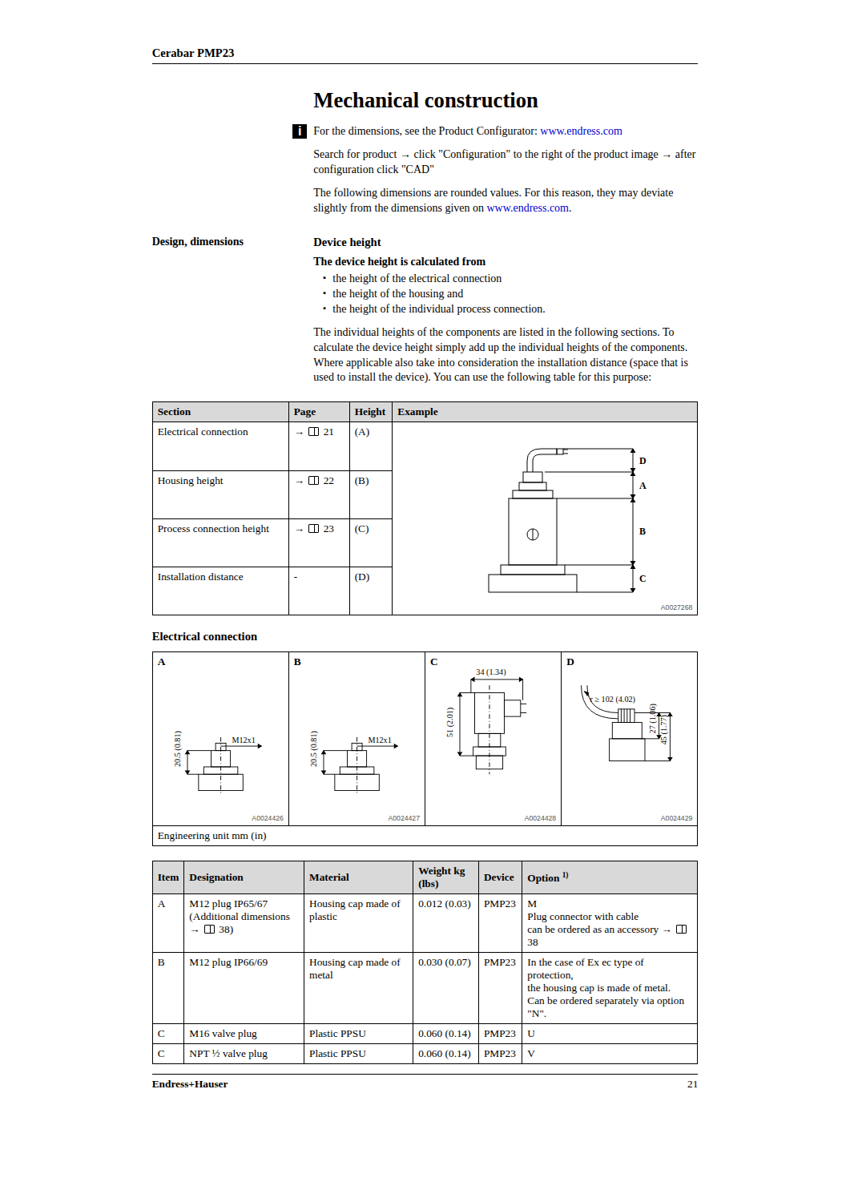Cerabar PMP23
Mechanical construction
i
For the dimensions, see the Product Configurator: www.endress.com
Search for product → click "Configuration" to the right of the product image → after configuration click "CAD"
The following dimensions are rounded values. For this reason, they may deviate slightly from the dimensions given on www.endress.com.
Design, dimensions
Device height
The device height is calculated from
the height of the electrical connection
the height of the housing and
the height of the individual process connection.
The individual heights of the components are listed in the following sections. To calculate the device height simply add up the individual heights of the components. Where applicable also take into consideration the installation distance (space that is used to install the device). You can use the following table for this purpose:
| Section | Page | Height | Example |
| --- | --- | --- | --- |
| Electrical connection | → 21 | (A) | D A B C A0027268 |
| Housing height | → 22 | (B) |
| Process connection height | → 23 | (C) |
| Installation distance | - | (D) |
Electrical connection
A 20.5 (0.81) M12x1 A0024426
B 20.5 (0.81) M12x1 A0024427
C 51 (2.01) 34 (1.34) A0024428
D r ≥ 102 (4.02) 27 (1.06) 45 (1.77) A0024429
Engineering unit mm (in)
| Item | Designation | Material | Weight kg (lbs) | Device | Option 1) |
| --- | --- | --- | --- | --- | --- |
| A | M12 plug IP65/67 (Additional dimensions → 38) | Housing cap made of plastic | 0.012 (0.03) | PMP23 | M Plug connector with cable can be ordered as an accessory → 38 |
| B | M12 plug IP66/69 | Housing cap made of metal | 0.030 (0.07) | PMP23 | In the case of Ex ec type of protection, the housing cap is made of metal. Can be ordered separately via option "N". |
| C | M16 valve plug | Plastic PPSU | 0.060 (0.14) | PMP23 | U |
| C | NPT ½ valve plug | Plastic PPSU | 0.060 (0.14) | PMP23 | V |
Endress+Hauser 21